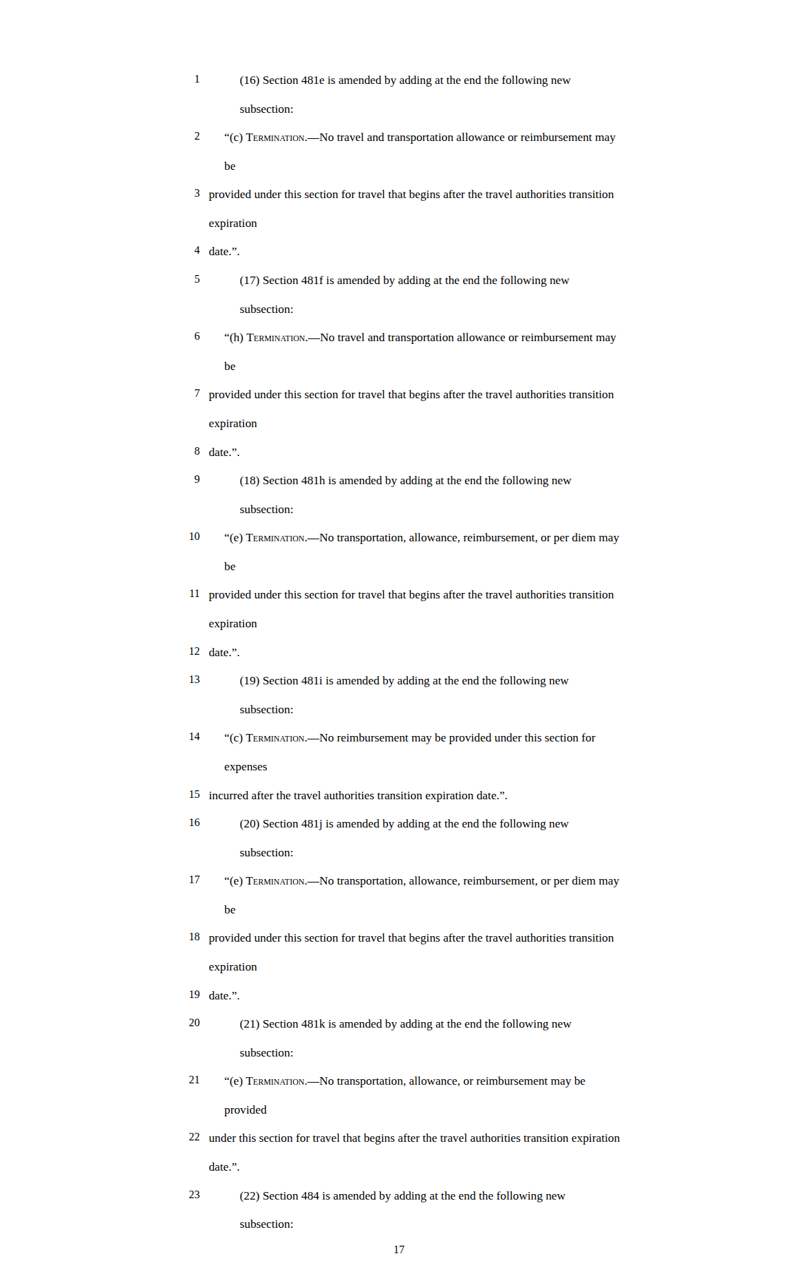(16) Section 481e is amended by adding at the end the following new subsection:
“(c) Termination.—No travel and transportation allowance or reimbursement may be
provided under this section for travel that begins after the travel authorities transition expiration
date.”.
(17) Section 481f is amended by adding at the end the following new subsection:
“(h) Termination.—No travel and transportation allowance or reimbursement may be
provided under this section for travel that begins after the travel authorities transition expiration
date.”.
(18) Section 481h is amended by adding at the end the following new subsection:
“(e) Termination.—No transportation, allowance, reimbursement, or per diem may be
provided under this section for travel that begins after the travel authorities transition expiration
date.”.
(19) Section 481i is amended by adding at the end the following new subsection:
“(c) Termination.—No reimbursement may be provided under this section for expenses
incurred after the travel authorities transition expiration date.”.
(20) Section 481j is amended by adding at the end the following new subsection:
“(e) Termination.—No transportation, allowance, reimbursement, or per diem may be
provided under this section for travel that begins after the travel authorities transition expiration
date.”.
(21) Section 481k is amended by adding at the end the following new subsection:
“(e) Termination.—No transportation, allowance, or reimbursement may be provided
under this section for travel that begins after the travel authorities transition expiration date.”.
(22) Section 484 is amended by adding at the end the following new subsection:
17